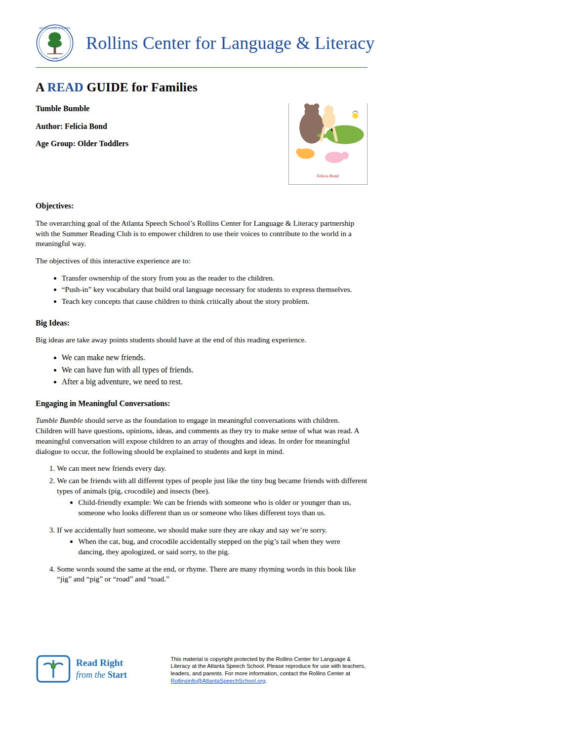1938 ATLANTA SPEECH SCHOOL
Rollins Center for Language & Literacy
A READ GUIDE for Families
Tumble Bumble Felicia Bond
Tumble Bumble
Author: Felicia Bond
Age Group: Older Toddlers
Objectives:
The overarching goal of the Atlanta Speech School’s Rollins Center for Language & Literacy partnership with the Summer Reading Club is to empower children to use their voices to contribute to the world in a meaningful way.
The objectives of this interactive experience are to:
Transfer ownership of the story from you as the reader to the children.
“Push-in” key vocabulary that build oral language necessary for students to express themselves.
Teach key concepts that cause children to think critically about the story problem.
Big Ideas:
Big ideas are take away points students should have at the end of this reading experience.
We can make new friends.
We can have fun with all types of friends.
After a big adventure, we need to rest.
Engaging in Meaningful Conversations:
Tumble Bumble should serve as the foundation to engage in meaningful conversations with children. Children will have questions, opinions, ideas, and comments as they try to make sense of what was read. A meaningful conversation will expose children to an array of thoughts and ideas. In order for meaningful dialogue to occur, the following should be explained to students and kept in mind.
We can meet new friends every day.
We can be friends with all different types of people just like the tiny bug became friends with different types of animals (pig, crocodile) and insects (bee).
Child-friendly example: We can be friends with someone who is older or younger than us, someone who looks different than us or someone who likes different toys than us.
If we accidentally hurt someone, we should make sure they are okay and say we’re sorry.
When the cat, bug, and crocodile accidentally stepped on the pig’s tail when they were dancing, they apologized, or said sorry, to the pig.
Some words sound the same at the end, or rhyme. There are many rhyming words in this book like “jig” and “pig” or “road” and “toad.”
Read Right from the Start
This material is copyright protected by the Rollins Center for Language & Literacy at the Atlanta Speech School. Please reproduce for use with teachers, leaders, and parents. For more information, contact the Rollins Center at Rollinsinfo@AtlantaSpeechSchool.org.